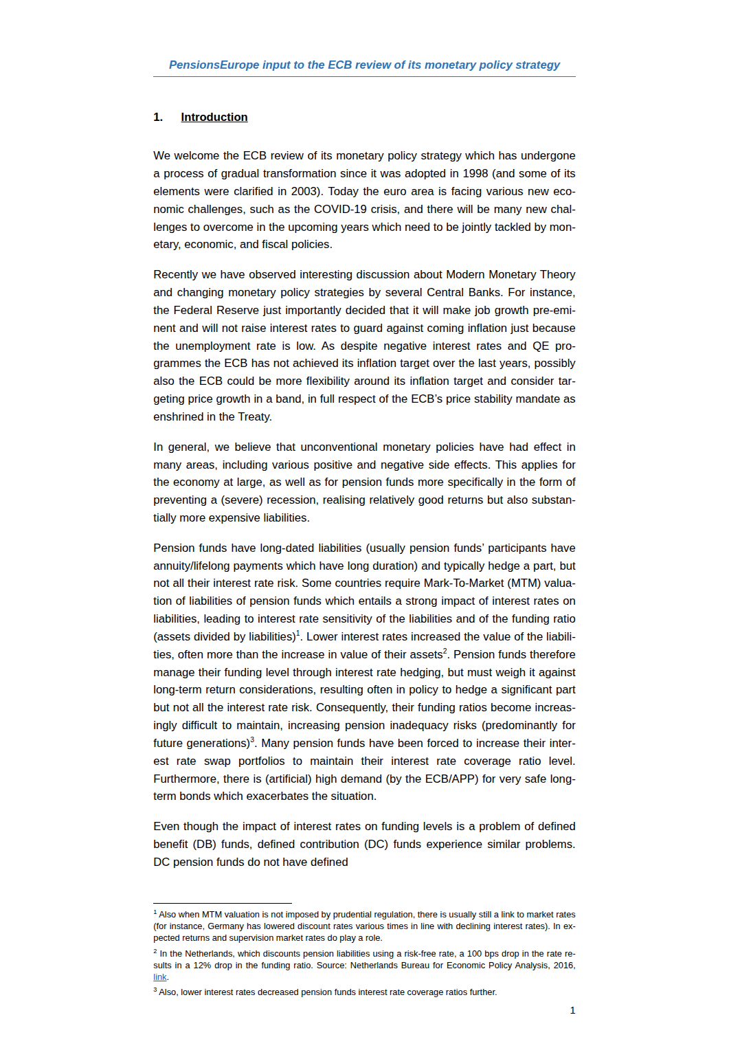PensionsEurope input to the ECB review of its monetary policy strategy
1. Introduction
We welcome the ECB review of its monetary policy strategy which has undergone a process of gradual transformation since it was adopted in 1998 (and some of its elements were clarified in 2003). Today the euro area is facing various new economic challenges, such as the COVID-19 crisis, and there will be many new challenges to overcome in the upcoming years which need to be jointly tackled by monetary, economic, and fiscal policies.
Recently we have observed interesting discussion about Modern Monetary Theory and changing monetary policy strategies by several Central Banks. For instance, the Federal Reserve just importantly decided that it will make job growth pre-eminent and will not raise interest rates to guard against coming inflation just because the unemployment rate is low. As despite negative interest rates and QE programmes the ECB has not achieved its inflation target over the last years, possibly also the ECB could be more flexibility around its inflation target and consider targeting price growth in a band, in full respect of the ECB’s price stability mandate as enshrined in the Treaty.
In general, we believe that unconventional monetary policies have had effect in many areas, including various positive and negative side effects. This applies for the economy at large, as well as for pension funds more specifically in the form of preventing a (severe) recession, realising relatively good returns but also substantially more expensive liabilities.
Pension funds have long-dated liabilities (usually pension funds’ participants have annuity/lifelong payments which have long duration) and typically hedge a part, but not all their interest rate risk. Some countries require Mark-To-Market (MTM) valuation of liabilities of pension funds which entails a strong impact of interest rates on liabilities, leading to interest rate sensitivity of the liabilities and of the funding ratio (assets divided by liabilities)1. Lower interest rates increased the value of the liabilities, often more than the increase in value of their assets2. Pension funds therefore manage their funding level through interest rate hedging, but must weigh it against long-term return considerations, resulting often in policy to hedge a significant part but not all the interest rate risk. Consequently, their funding ratios become increasingly difficult to maintain, increasing pension inadequacy risks (predominantly for future generations)3. Many pension funds have been forced to increase their interest rate swap portfolios to maintain their interest rate coverage ratio level. Furthermore, there is (artificial) high demand (by the ECB/APP) for very safe long-term bonds which exacerbates the situation.
Even though the impact of interest rates on funding levels is a problem of defined benefit (DB) funds, defined contribution (DC) funds experience similar problems. DC pension funds do not have defined
1 Also when MTM valuation is not imposed by prudential regulation, there is usually still a link to market rates (for instance, Germany has lowered discount rates various times in line with declining interest rates). In expected returns and supervision market rates do play a role.
2 In the Netherlands, which discounts pension liabilities using a risk-free rate, a 100 bps drop in the rate results in a 12% drop in the funding ratio. Source: Netherlands Bureau for Economic Policy Analysis, 2016, link.
3 Also, lower interest rates decreased pension funds interest rate coverage ratios further.
1